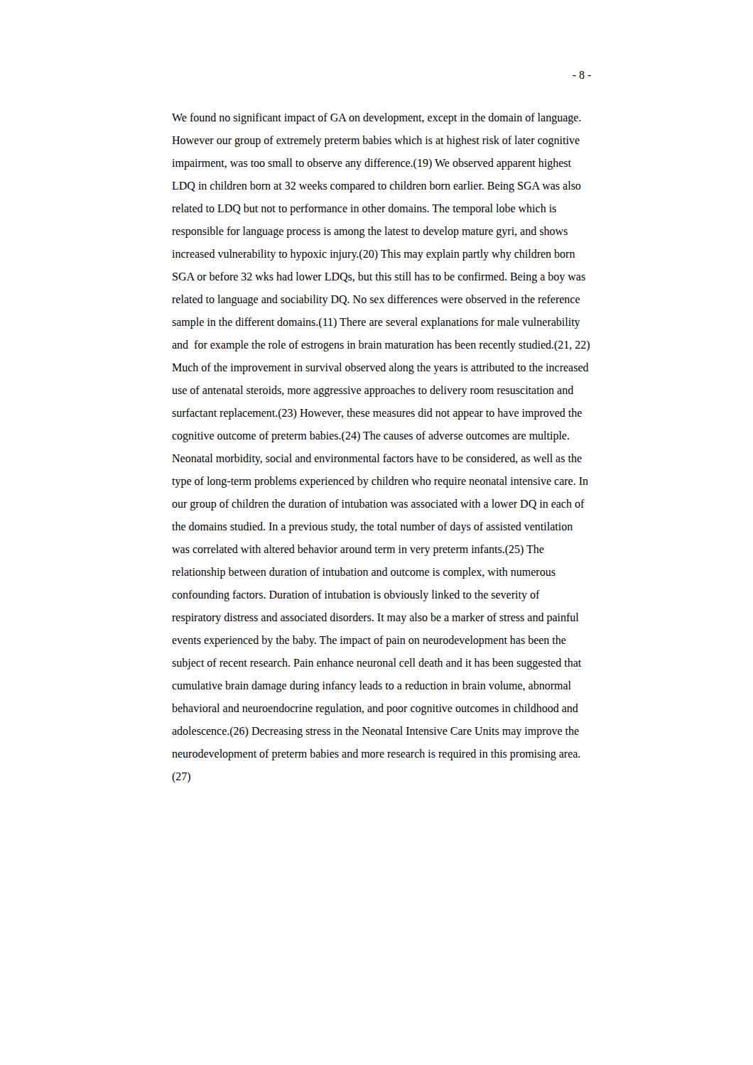- 8 -
We found no significant impact of GA on development, except in the domain of language. However our group of extremely preterm babies which is at highest risk of later cognitive impairment, was too small to observe any difference.(19) We observed apparent highest LDQ in children born at 32 weeks compared to children born earlier. Being SGA was also related to LDQ but not to performance in other domains. The temporal lobe which is responsible for language process is among the latest to develop mature gyri, and shows increased vulnerability to hypoxic injury.(20) This may explain partly why children born SGA or before 32 wks had lower LDQs, but this still has to be confirmed. Being a boy was related to language and sociability DQ. No sex differences were observed in the reference sample in the different domains.(11) There are several explanations for male vulnerability and for example the role of estrogens in brain maturation has been recently studied.(21, 22)
Much of the improvement in survival observed along the years is attributed to the increased use of antenatal steroids, more aggressive approaches to delivery room resuscitation and surfactant replacement.(23) However, these measures did not appear to have improved the cognitive outcome of preterm babies.(24) The causes of adverse outcomes are multiple. Neonatal morbidity, social and environmental factors have to be considered, as well as the type of long-term problems experienced by children who require neonatal intensive care. In our group of children the duration of intubation was associated with a lower DQ in each of the domains studied. In a previous study, the total number of days of assisted ventilation was correlated with altered behavior around term in very preterm infants.(25) The relationship between duration of intubation and outcome is complex, with numerous confounding factors. Duration of intubation is obviously linked to the severity of respiratory distress and associated disorders. It may also be a marker of stress and painful events experienced by the baby. The impact of pain on neurodevelopment has been the subject of recent research. Pain enhance neuronal cell death and it has been suggested that cumulative brain damage during infancy leads to a reduction in brain volume, abnormal behavioral and neuroendocrine regulation, and poor cognitive outcomes in childhood and adolescence.(26) Decreasing stress in the Neonatal Intensive Care Units may improve the neurodevelopment of preterm babies and more research is required in this promising area.(27)